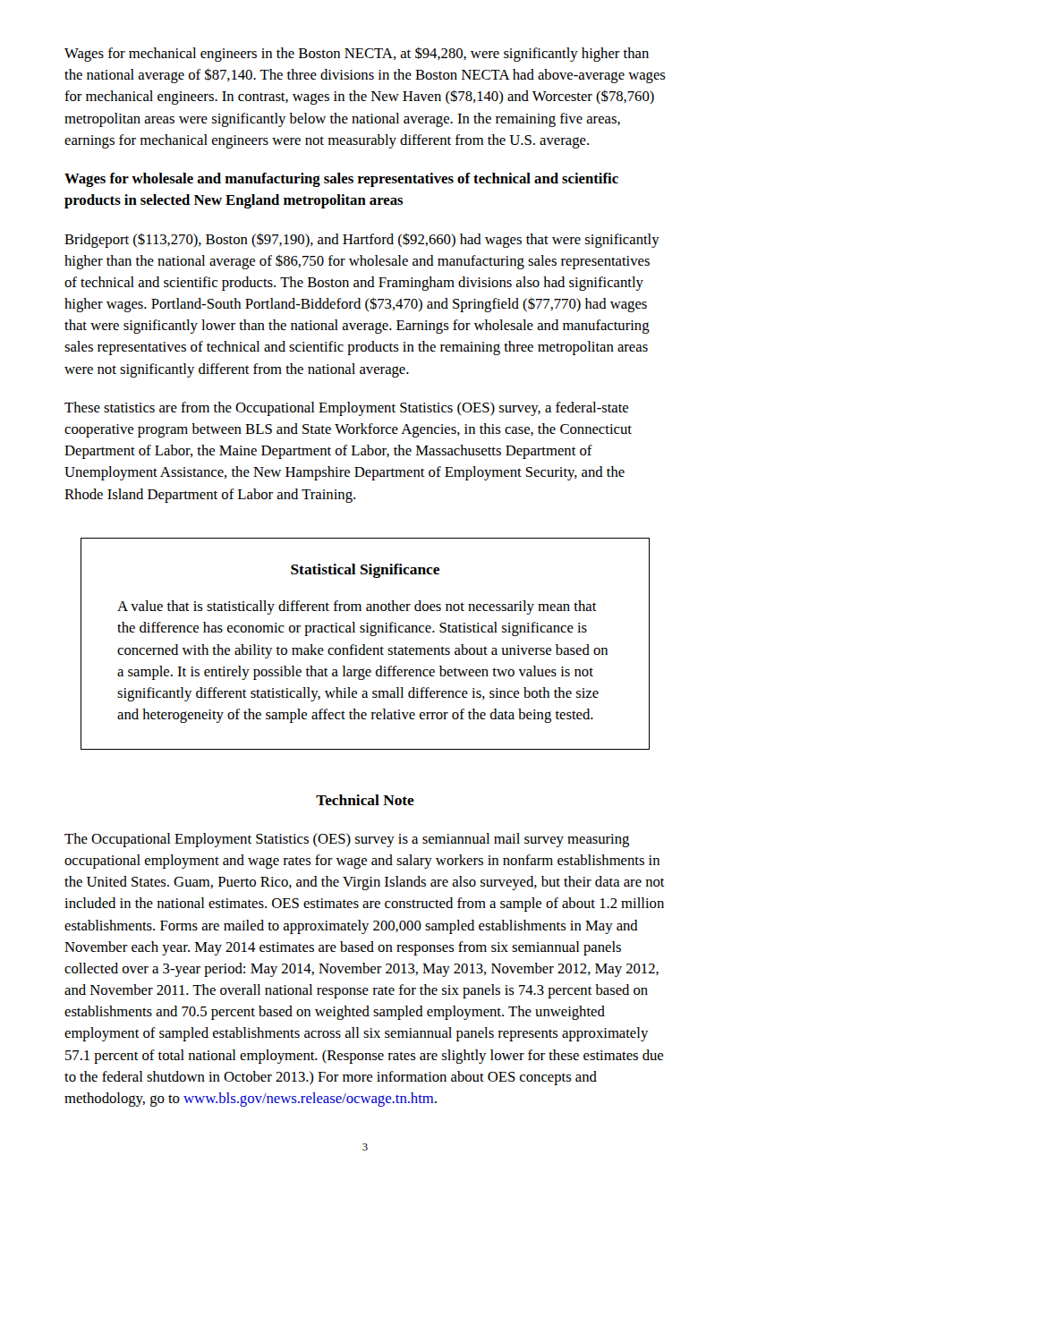Wages for mechanical engineers in the Boston NECTA, at $94,280, were significantly higher than the national average of $87,140. The three divisions in the Boston NECTA had above-average wages for mechanical engineers. In contrast, wages in the New Haven ($78,140) and Worcester ($78,760) metropolitan areas were significantly below the national average. In the remaining five areas, earnings for mechanical engineers were not measurably different from the U.S. average.
Wages for wholesale and manufacturing sales representatives of technical and scientific products in selected New England metropolitan areas
Bridgeport ($113,270), Boston ($97,190), and Hartford ($92,660) had wages that were significantly higher than the national average of $86,750 for wholesale and manufacturing sales representatives of technical and scientific products. The Boston and Framingham divisions also had significantly higher wages. Portland-South Portland-Biddeford ($73,470) and Springfield ($77,770) had wages that were significantly lower than the national average. Earnings for wholesale and manufacturing sales representatives of technical and scientific products in the remaining three metropolitan areas were not significantly different from the national average.
These statistics are from the Occupational Employment Statistics (OES) survey, a federal-state cooperative program between BLS and State Workforce Agencies, in this case, the Connecticut Department of Labor, the Maine Department of Labor, the Massachusetts Department of Unemployment Assistance, the New Hampshire Department of Employment Security, and the Rhode Island Department of Labor and Training.
Statistical Significance
A value that is statistically different from another does not necessarily mean that the difference has economic or practical significance. Statistical significance is concerned with the ability to make confident statements about a universe based on a sample. It is entirely possible that a large difference between two values is not significantly different statistically, while a small difference is, since both the size and heterogeneity of the sample affect the relative error of the data being tested.
Technical Note
The Occupational Employment Statistics (OES) survey is a semiannual mail survey measuring occupational employment and wage rates for wage and salary workers in nonfarm establishments in the United States. Guam, Puerto Rico, and the Virgin Islands are also surveyed, but their data are not included in the national estimates. OES estimates are constructed from a sample of about 1.2 million establishments. Forms are mailed to approximately 200,000 sampled establishments in May and November each year. May 2014 estimates are based on responses from six semiannual panels collected over a 3-year period: May 2014, November 2013, May 2013, November 2012, May 2012, and November 2011. The overall national response rate for the six panels is 74.3 percent based on establishments and 70.5 percent based on weighted sampled employment. The unweighted employment of sampled establishments across all six semiannual panels represents approximately 57.1 percent of total national employment. (Response rates are slightly lower for these estimates due to the federal shutdown in October 2013.) For more information about OES concepts and methodology, go to www.bls.gov/news.release/ocwage.tn.htm.
3